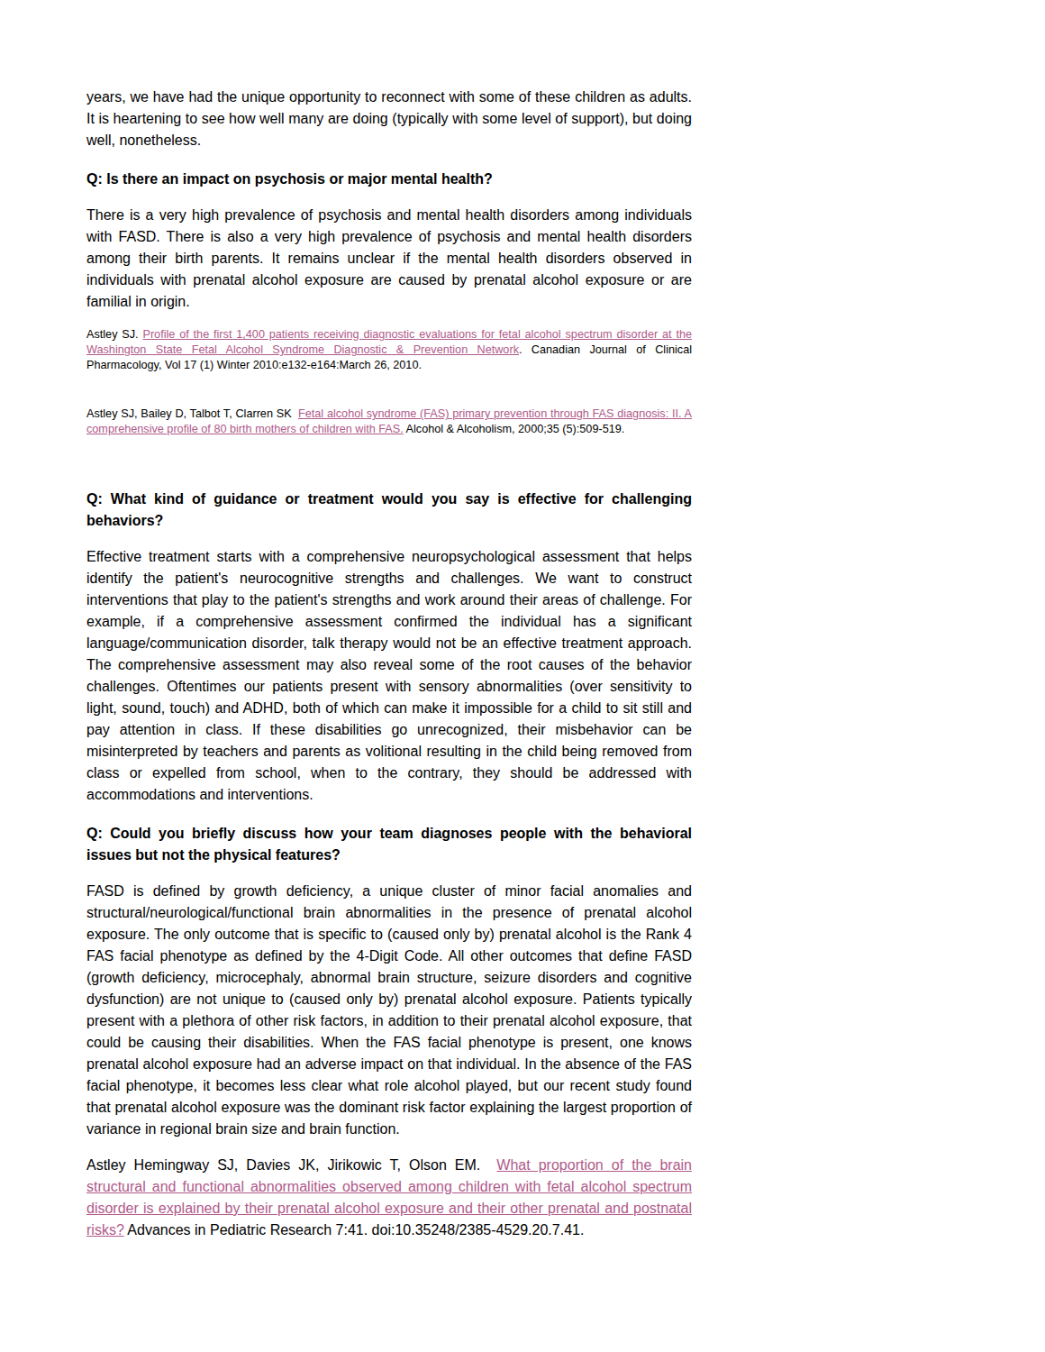years, we have had the unique opportunity to reconnect with some of these children as adults. It is heartening to see how well many are doing (typically with some level of support), but doing well, nonetheless.
Q: Is there an impact on psychosis or major mental health?
There is a very high prevalence of psychosis and mental health disorders among individuals with FASD. There is also a very high prevalence of psychosis and mental health disorders among their birth parents. It remains unclear if the mental health disorders observed in individuals with prenatal alcohol exposure are caused by prenatal alcohol exposure or are familial in origin.
Astley SJ. Profile of the first 1,400 patients receiving diagnostic evaluations for fetal alcohol spectrum disorder at the Washington State Fetal Alcohol Syndrome Diagnostic & Prevention Network. Canadian Journal of Clinical Pharmacology, Vol 17 (1) Winter 2010:e132-e164:March 26, 2010.
Astley SJ, Bailey D, Talbot T, Clarren SK Fetal alcohol syndrome (FAS) primary prevention through FAS diagnosis: II. A comprehensive profile of 80 birth mothers of children with FAS. Alcohol & Alcoholism, 2000;35 (5):509-519.
Q: What kind of guidance or treatment would you say is effective for challenging behaviors?
Effective treatment starts with a comprehensive neuropsychological assessment that helps identify the patient's neurocognitive strengths and challenges. We want to construct interventions that play to the patient's strengths and work around their areas of challenge. For example, if a comprehensive assessment confirmed the individual has a significant language/communication disorder, talk therapy would not be an effective treatment approach. The comprehensive assessment may also reveal some of the root causes of the behavior challenges. Oftentimes our patients present with sensory abnormalities (over sensitivity to light, sound, touch) and ADHD, both of which can make it impossible for a child to sit still and pay attention in class. If these disabilities go unrecognized, their misbehavior can be misinterpreted by teachers and parents as volitional resulting in the child being removed from class or expelled from school, when to the contrary, they should be addressed with accommodations and interventions.
Q: Could you briefly discuss how your team diagnoses people with the behavioral issues but not the physical features?
FASD is defined by growth deficiency, a unique cluster of minor facial anomalies and structural/neurological/functional brain abnormalities in the presence of prenatal alcohol exposure. The only outcome that is specific to (caused only by) prenatal alcohol is the Rank 4 FAS facial phenotype as defined by the 4-Digit Code. All other outcomes that define FASD (growth deficiency, microcephaly, abnormal brain structure, seizure disorders and cognitive dysfunction) are not unique to (caused only by) prenatal alcohol exposure. Patients typically present with a plethora of other risk factors, in addition to their prenatal alcohol exposure, that could be causing their disabilities. When the FAS facial phenotype is present, one knows prenatal alcohol exposure had an adverse impact on that individual. In the absence of the FAS facial phenotype, it becomes less clear what role alcohol played, but our recent study found that prenatal alcohol exposure was the dominant risk factor explaining the largest proportion of variance in regional brain size and brain function.
Astley Hemingway SJ, Davies JK, Jirikowic T, Olson EM. What proportion of the brain structural and functional abnormalities observed among children with fetal alcohol spectrum disorder is explained by their prenatal alcohol exposure and their other prenatal and postnatal risks? Advances in Pediatric Research 7:41. doi:10.35248/2385-4529.20.7.41.